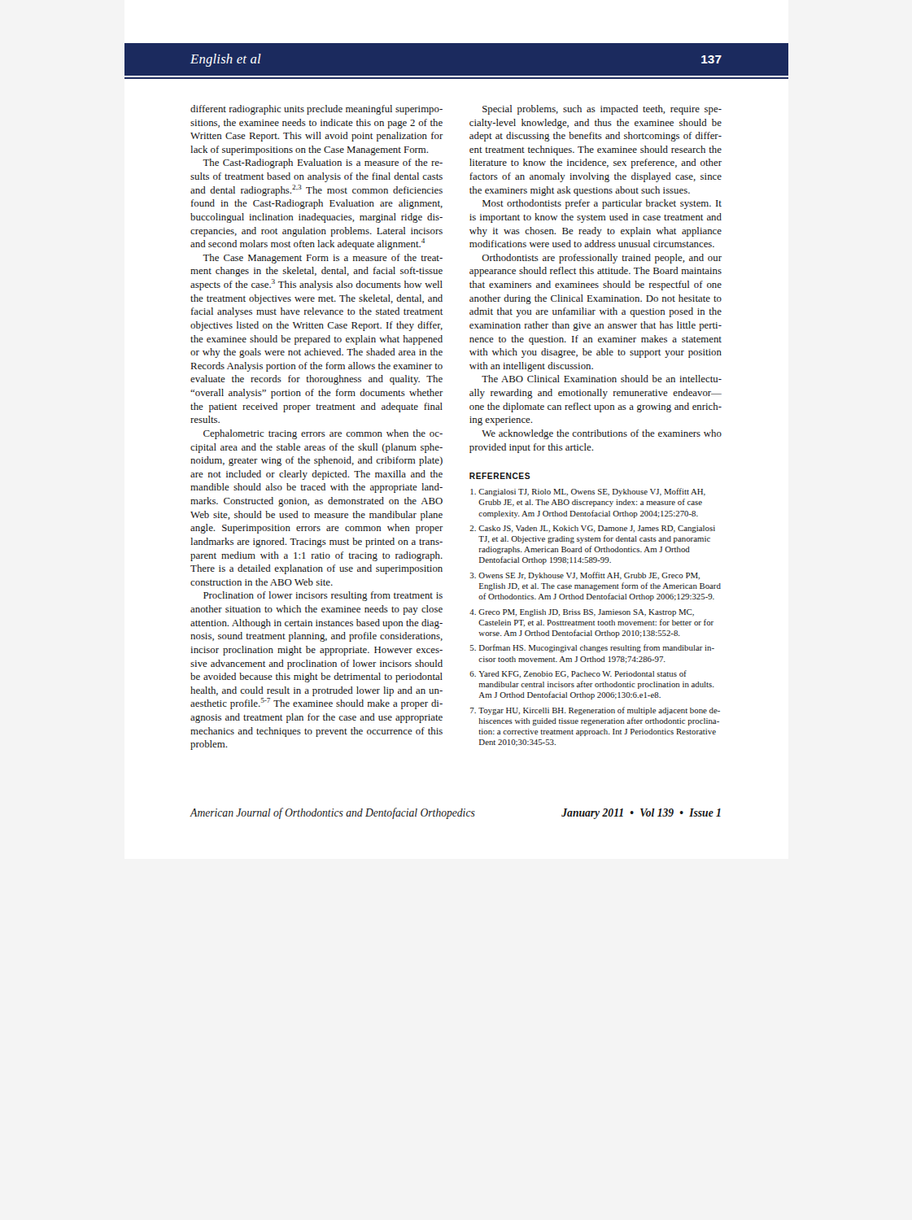English et al 137
different radiographic units preclude meaningful superimpositions, the examinee needs to indicate this on page 2 of the Written Case Report. This will avoid point penalization for lack of superimpositions on the Case Management Form.
The Cast-Radiograph Evaluation is a measure of the results of treatment based on analysis of the final dental casts and dental radiographs.2,3 The most common deficiencies found in the Cast-Radiograph Evaluation are alignment, buccolingual inclination inadequacies, marginal ridge discrepancies, and root angulation problems. Lateral incisors and second molars most often lack adequate alignment.4
The Case Management Form is a measure of the treatment changes in the skeletal, dental, and facial soft-tissue aspects of the case.3 This analysis also documents how well the treatment objectives were met. The skeletal, dental, and facial analyses must have relevance to the stated treatment objectives listed on the Written Case Report. If they differ, the examinee should be prepared to explain what happened or why the goals were not achieved. The shaded area in the Records Analysis portion of the form allows the examiner to evaluate the records for thoroughness and quality. The “overall analysis” portion of the form documents whether the patient received proper treatment and adequate final results.
Cephalometric tracing errors are common when the occipital area and the stable areas of the skull (planum sphenoidum, greater wing of the sphenoid, and cribiform plate) are not included or clearly depicted. The maxilla and the mandible should also be traced with the appropriate landmarks. Constructed gonion, as demonstrated on the ABO Web site, should be used to measure the mandibular plane angle. Superimposition errors are common when proper landmarks are ignored. Tracings must be printed on a transparent medium with a 1:1 ratio of tracing to radiograph. There is a detailed explanation of use and superimposition construction in the ABO Web site.
Proclination of lower incisors resulting from treatment is another situation to which the examinee needs to pay close attention. Although in certain instances based upon the diagnosis, sound treatment planning, and profile considerations, incisor proclination might be appropriate. However excessive advancement and proclination of lower incisors should be avoided because this might be detrimental to periodontal health, and could result in a protruded lower lip and an unaesthetic profile.5-7 The examinee should make a proper diagnosis and treatment plan for the case and use appropriate mechanics and techniques to prevent the occurrence of this problem.
Special problems, such as impacted teeth, require specialty-level knowledge, and thus the examinee should be adept at discussing the benefits and shortcomings of different treatment techniques. The examinee should research the literature to know the incidence, sex preference, and other factors of an anomaly involving the displayed case, since the examiners might ask questions about such issues.
Most orthodontists prefer a particular bracket system. It is important to know the system used in case treatment and why it was chosen. Be ready to explain what appliance modifications were used to address unusual circumstances.
Orthodontists are professionally trained people, and our appearance should reflect this attitude. The Board maintains that examiners and examinees should be respectful of one another during the Clinical Examination. Do not hesitate to admit that you are unfamiliar with a question posed in the examination rather than give an answer that has little pertinence to the question. If an examiner makes a statement with which you disagree, be able to support your position with an intelligent discussion.
The ABO Clinical Examination should be an intellectually rewarding and emotionally remunerative endeavor—one the diplomate can reflect upon as a growing and enriching experience.
We acknowledge the contributions of the examiners who provided input for this article.
References
Cangialosi TJ, Riolo ML, Owens SE, Dykhouse VJ, Moffitt AH, Grubb JE, et al. The ABO discrepancy index: a measure of case complexity. Am J Orthod Dentofacial Orthop 2004;125:270-8.
Casko JS, Vaden JL, Kokich VG, Damone J, James RD, Cangialosi TJ, et al. Objective grading system for dental casts and panoramic radiographs. American Board of Orthodontics. Am J Orthod Dentofacial Orthop 1998;114:589-99.
Owens SE Jr, Dykhouse VJ, Moffitt AH, Grubb JE, Greco PM, English JD, et al. The case management form of the American Board of Orthodontics. Am J Orthod Dentofacial Orthop 2006;129:325-9.
Greco PM, English JD, Briss BS, Jamieson SA, Kastrop MC, Castelein PT, et al. Posttreatment tooth movement: for better or for worse. Am J Orthod Dentofacial Orthop 2010;138:552-8.
Dorfman HS. Mucogingival changes resulting from mandibular incisor tooth movement. Am J Orthod 1978;74:286-97.
Yared KFG, Zenobio EG, Pacheco W. Periodontal status of mandibular central incisors after orthodontic proclination in adults. Am J Orthod Dentofacial Orthop 2006;130:6.e1-e8.
Toygar HU, Kircelli BH. Regeneration of multiple adjacent bone dehiscences with guided tissue regeneration after orthodontic proclination: a corrective treatment approach. Int J Periodontics Restorative Dent 2010;30:345-53.
American Journal of Orthodontics and Dentofacial Orthopedics January 2011 • Vol 139 • Issue 1